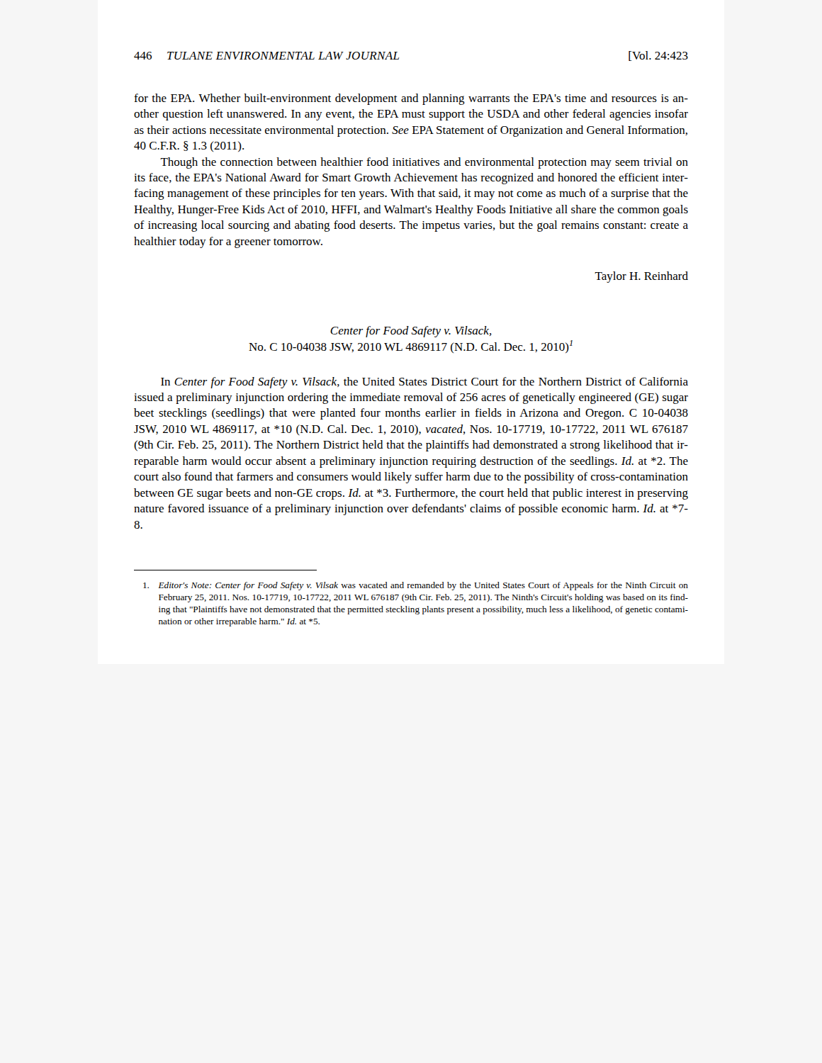446 TULANE ENVIRONMENTAL LAW JOURNAL [Vol. 24:423
for the EPA. Whether built-environment development and planning warrants the EPA's time and resources is another question left unanswered. In any event, the EPA must support the USDA and other federal agencies insofar as their actions necessitate environmental protection. See EPA Statement of Organization and General Information, 40 C.F.R. § 1.3 (2011).
Though the connection between healthier food initiatives and environmental protection may seem trivial on its face, the EPA's National Award for Smart Growth Achievement has recognized and honored the efficient interfacing management of these principles for ten years. With that said, it may not come as much of a surprise that the Healthy, Hunger-Free Kids Act of 2010, HFFI, and Walmart's Healthy Foods Initiative all share the common goals of increasing local sourcing and abating food deserts. The impetus varies, but the goal remains constant: create a healthier today for a greener tomorrow.
Taylor H. Reinhard
Center for Food Safety v. Vilsack,
No. C 10-04038 JSW, 2010 WL 4869117 (N.D. Cal. Dec. 1, 2010)1
In Center for Food Safety v. Vilsack, the United States District Court for the Northern District of California issued a preliminary injunction ordering the immediate removal of 256 acres of genetically engineered (GE) sugar beet stecklings (seedlings) that were planted four months earlier in fields in Arizona and Oregon. C 10-04038 JSW, 2010 WL 4869117, at *10 (N.D. Cal. Dec. 1, 2010), vacated, Nos. 10-17719, 10-17722, 2011 WL 676187 (9th Cir. Feb. 25, 2011). The Northern District held that the plaintiffs had demonstrated a strong likelihood that irreparable harm would occur absent a preliminary injunction requiring destruction of the seedlings. Id. at *2. The court also found that farmers and consumers would likely suffer harm due to the possibility of cross-contamination between GE sugar beets and non-GE crops. Id. at *3. Furthermore, the court held that public interest in preserving nature favored issuance of a preliminary injunction over defendants' claims of possible economic harm. Id. at *7-8.
1. Editor's Note: Center for Food Safety v. Vilsak was vacated and remanded by the United States Court of Appeals for the Ninth Circuit on February 25, 2011. Nos. 10-17719, 10-17722, 2011 WL 676187 (9th Cir. Feb. 25, 2011). The Ninth's Circuit's holding was based on its finding that "Plaintiffs have not demonstrated that the permitted steckling plants present a possibility, much less a likelihood, of genetic contamination or other irreparable harm." Id. at *5.